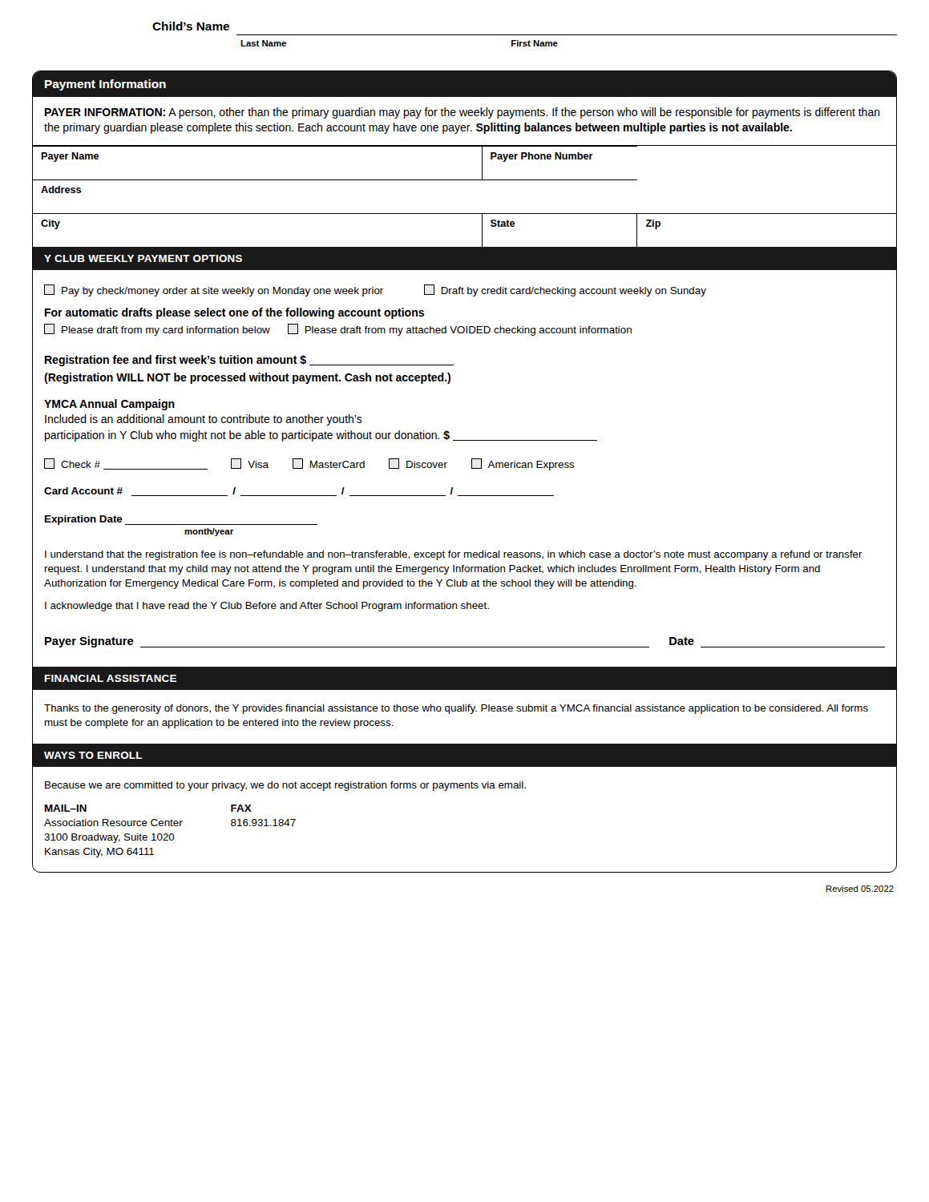Child’s Name
Last Name First Name
Payment Information
PAYER INFORMATION: A person, other than the primary guardian may pay for the weekly payments. If the person who will be responsible for payments is different than the primary guardian please complete this section. Each account may have one payer. Splitting balances between multiple parties is not available.
| Payer Name | Payer Phone Number |
| Address |
| City | State | Zip |
Y CLUB WEEKLY PAYMENT OPTIONS
Pay by check/money order at site weekly on Monday one week prior Draft by credit card/checking account weekly on Sunday
For automatic drafts please select one of the following account options
Please draft from my card information below Please draft from my attached VOIDED checking account information
Registration fee and first week’s tuition amount $
(Registration WILL NOT be processed without payment. Cash not accepted.)
YMCA Annual Campaign
Included is an additional amount to contribute to another youth’s
participation in Y Club who might not be able to participate without our donation. $
Check # Visa MasterCard Discover American Express
Card Account # / / /
Expiration Date
month/year
I understand that the registration fee is non–refundable and non–transferable, except for medical reasons, in which case a doctor’s note must accompany a refund or transfer request. I understand that my child may not attend the Y program until the Emergency Information Packet, which includes Enrollment Form, Health History Form and Authorization for Emergency Medical Care Form, is completed and provided to the Y Club at the school they will be attending.
I acknowledge that I have read the Y Club Before and After School Program information sheet.
Payer Signature Date
FINANCIAL ASSISTANCE
Thanks to the generosity of donors, the Y provides financial assistance to those who qualify. Please submit a YMCA financial assistance application to be considered. All forms must be complete for an application to be entered into the review process.
WAYS TO ENROLL
Because we are committed to your privacy, we do not accept registration forms or payments via email.
MAIL–IN
Association Resource Center
3100 Broadway, Suite 1020
Kansas City, MO 64111
FAX
816.931.1847
Revised 05.2022